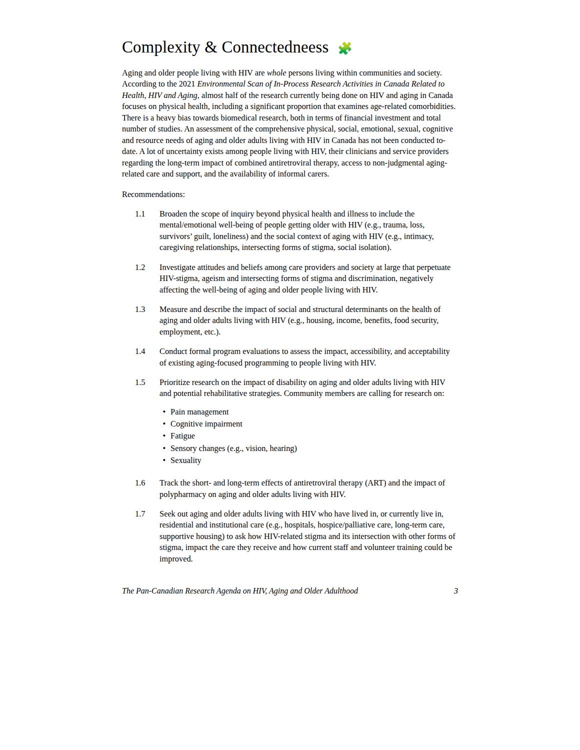Complexity & Connectedneess 🧩
Aging and older people living with HIV are whole persons living within communities and society. According to the 2021 Environmental Scan of In-Process Research Activities in Canada Related to Health, HIV and Aging, almost half of the research currently being done on HIV and aging in Canada focuses on physical health, including a significant proportion that examines age-related comorbidities. There is a heavy bias towards biomedical research, both in terms of financial investment and total number of studies. An assessment of the comprehensive physical, social, emotional, sexual, cognitive and resource needs of aging and older adults living with HIV in Canada has not been conducted to-date. A lot of uncertainty exists among people living with HIV, their clinicians and service providers regarding the long-term impact of combined antiretroviral therapy, access to non-judgmental aging-related care and support, and the availability of informal carers.
Recommendations:
1.1 Broaden the scope of inquiry beyond physical health and illness to include the mental/emotional well-being of people getting older with HIV (e.g., trauma, loss, survivors’ guilt, loneliness) and the social context of aging with HIV (e.g., intimacy, caregiving relationships, intersecting forms of stigma, social isolation).
1.2 Investigate attitudes and beliefs among care providers and society at large that perpetuate HIV-stigma, ageism and intersecting forms of stigma and discrimination, negatively affecting the well-being of aging and older people living with HIV.
1.3 Measure and describe the impact of social and structural determinants on the health of aging and older adults living with HIV (e.g., housing, income, benefits, food security, employment, etc.).
1.4 Conduct formal program evaluations to assess the impact, accessibility, and acceptability of existing aging-focused programming to people living with HIV.
1.5 Prioritize research on the impact of disability on aging and older adults living with HIV and potential rehabilitative strategies. Community members are calling for research on:
Pain management
Cognitive impairment
Fatigue
Sensory changes (e.g., vision, hearing)
Sexuality
1.6 Track the short- and long-term effects of antiretroviral therapy (ART) and the impact of polypharmacy on aging and older adults living with HIV.
1.7 Seek out aging and older adults living with HIV who have lived in, or currently live in, residential and institutional care (e.g., hospitals, hospice/palliative care, long-term care, supportive housing) to ask how HIV-related stigma and its intersection with other forms of stigma, impact the care they receive and how current staff and volunteer training could be improved.
The Pan-Canadian Research Agenda on HIV, Aging and Older Adulthood 3